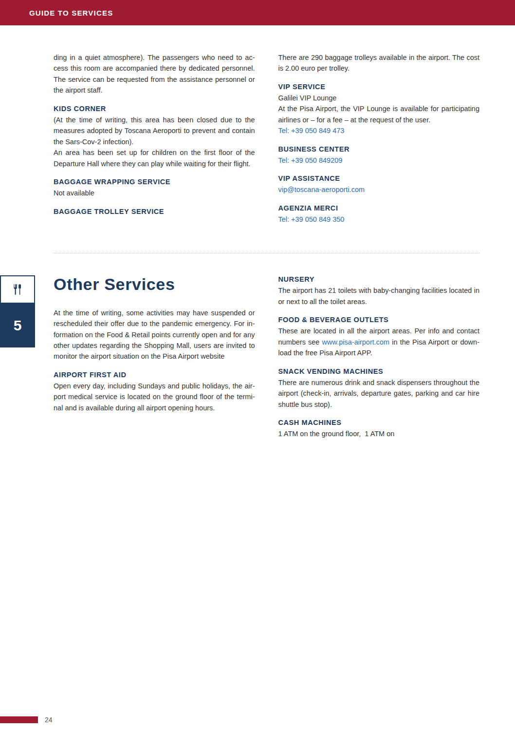Guide to Services
ding in a quiet atmosphere). The passengers who need to access this room are accompanied there by dedicated personnel. The service can be requested from the assistance personnel or the airport staff.
Kids Corner
(At the time of writing, this area has been closed due to the measures adopted by Toscana Aeroporti to prevent and contain the Sars-Cov-2 infection).
An area has been set up for children on the first floor of the Departure Hall where they can play while waiting for their flight.
Baggage Wrapping Service
Not available
Baggage Trolley Service
There are 290 baggage trolleys available in the airport. The cost is 2.00 euro per trolley.
VIP Service
Galilei VIP Lounge
At the Pisa Airport, the VIP Lounge is available for participating airlines or – for a fee – at the request of the user.
Tel: +39 050 849 473
Business Center
Tel: +39 050 849209
VIP Assistance
vip@toscana-aeroporti.com
Agenzia Merci
Tel: +39 050 849 350
5
Other Services
At the time of writing, some activities may have suspended or rescheduled their offer due to the pandemic emergency. For information on the Food & Retail points currently open and for any other updates regarding the Shopping Mall, users are invited to monitor the airport situation on the Pisa Airport website
Airport First Aid
Open every day, including Sundays and public holidays, the airport medical service is located on the ground floor of the terminal and is available during all airport opening hours.
Nursery
The airport has 21 toilets with baby-changing facilities located in or next to all the toilet areas.
Food & Beverage Outlets
These are located in all the airport areas. Per info and contact numbers see www.pisa-airport.com in the Pisa Airport or download the free Pisa Airport APP.
Snack Vending Machines
There are numerous drink and snack dispensers throughout the airport (check-in, arrivals, departure gates, parking and car hire shuttle bus stop).
Cash Machines
1 ATM on the ground floor, 1 ATM on
24